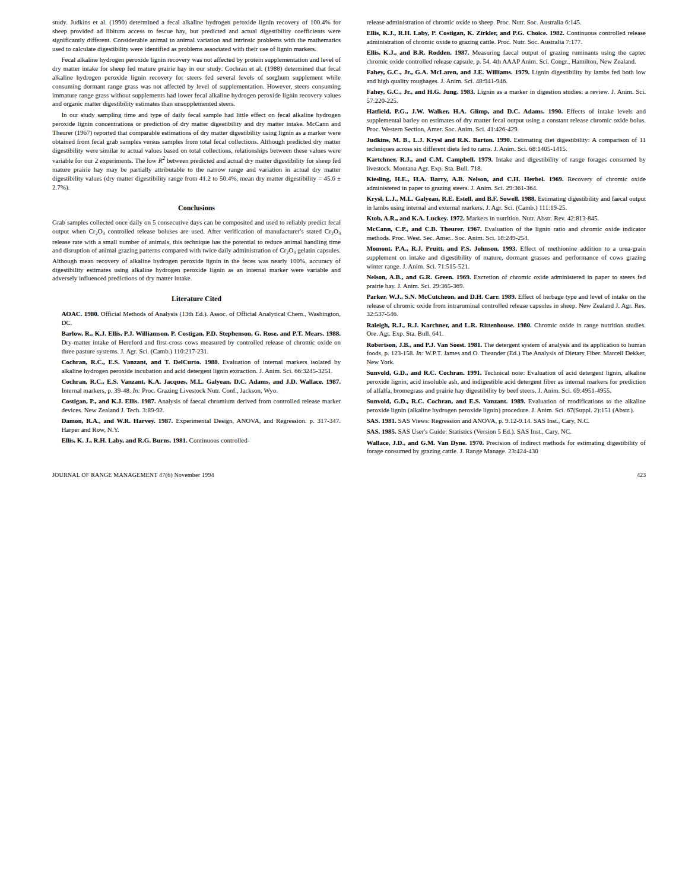study. Judkins et al. (1990) determined a fecal alkaline hydrogen peroxide lignin recovery of 100.4% for sheep provided ad libitum access to fescue hay, but predicted and actual digestibility coefficients were significantly different. Considerable animal to animal variation and intrinsic problems with the mathematics used to calculate digestibility were identified as problems associated with their use of lignin markers.
Fecal alkaline hydrogen peroxide lignin recovery was not affected by protein supplementation and level of dry matter intake for sheep fed mature prairie hay in our study. Cochran et al. (1988) determined that fecal alkaline hydrogen peroxide lignin recovery for steers fed several levels of sorghum supplement while consuming dormant range grass was not affected by level of supplementation. However, steers consuming immature range grass without supplements had lower fecal alkaline hydrogen peroxide lignin recovery values and organic matter digestibility estimates than unsupplemented steers.
In our study sampling time and type of daily fecal sample had little effect on fecal alkaline hydrogen peroxide lignin concentrations or prediction of dry matter digestibility and dry matter intake. McCann and Theurer (1967) reported that comparable estimations of dry matter digestibility using lignin as a marker were obtained from fecal grab samples versus samples from total fecal collections. Although predicted dry matter digestibility were similar to actual values based on total collections, relationships between these values were variable for our 2 experiments. The low R2 between predicted and actual dry matter digestibility for sheep fed mature prairie hay may be partially attributable to the narrow range and variation in actual dry matter digestibility values (dry matter digestibility range from 41.2 to 50.4%, mean dry matter digestibility = 45.6 ± 2.7%).
Conclusions
Grab samples collected once daily on 5 consecutive days can be composited and used to reliably predict fecal output when Cr2O3 controlled release boluses are used. After verification of manufacturer's stated Cr2O3 release rate with a small number of animals, this technique has the potential to reduce animal handling time and disruption of animal grazing patterns compared with twice daily administration of Cr2O3 gelatin capsules. Although mean recovery of alkaline hydrogen peroxide lignin in the feces was nearly 100%, accuracy of digestibility estimates using alkaline hydrogen peroxide lignin as an internal marker were variable and adversely influenced predictions of dry matter intake.
Literature Cited
AOAC. 1980. Official Methods of Analysis (13th Ed.). Assoc. of Official Analytical Chem., Washington, DC.
Barlow, R., K.J. Ellis, P.J. Williamson, P. Costigan, P.D. Stephenson, G. Rose, and P.T. Mears. 1988. Dry-matter intake of Hereford and first-cross cows measured by controlled release of chromic oxide on three pasture systems. J. Agr. Sci. (Camb.) 110:217-231.
Cochran, R.C., E.S. Vanzant, and T. DelCurto. 1988. Evaluation of internal markers isolated by alkaline hydrogen peroxide incubation and acid detergent lignin extraction. J. Anim. Sci. 66:3245-3251.
Cochran, R.C., E.S. Vanzant, K.A. Jacques, M.L. Galyean, D.C. Adams, and J.D. Wallace. 1987. Internal markers, p. 39-48. In: Proc. Grazing Livestock Nutr. Conf., Jackson, Wyo.
Costigan, P., and K.J. Ellis. 1987. Analysis of faecal chromium derived from controlled release marker devices. New Zealand J. Tech. 3:89-92.
Damon, R.A., and W.R. Harvey. 1987. Experimental Design, ANOVA, and Regression. p. 317-347. Harper and Row, N.Y.
Ellis, K. J., R.H. Laby, and R.G. Burns. 1981. Continuous controlled-
release administration of chromic oxide to sheep. Proc. Nutr. Soc. Australia 6:145.
Ellis, K.J., R.H. Laby, P. Costigan, K. Zirkler, and P.G. Choice. 1982. Continuous controlled release administration of chromic oxide to grazing cattle. Proc. Nutr. Soc. Australia 7:177.
Ellis, K.J., and B.R. Rodden. 1987. Measuring faecal output of grazing ruminants using the captec chromic oxide controlled release capsule, p. 54. 4th AAAP Anim. Sci. Congr., Hamilton, New Zealand.
Fahey, G.C., Jr., G.A. McLaren, and J.E. Williams. 1979. Lignin digestibility by lambs fed both low and high quality roughages. J. Anim. Sci. 48:941-946.
Fahey, G.C., Jr., and H.G. Jung. 1983. Lignin as a marker in digestion studies: a review. J. Anim. Sci. 57:220-225.
Hatfield, P.G., J.W. Walker, H.A. Glimp, and D.C. Adams. 1990. Effects of intake levels and supplemental barley on estimates of dry matter fecal output using a constant release chromic oxide bolus. Proc. Western Section, Amer. Soc. Anim. Sci. 41:426-429.
Judkins, M. B., L.J. Krysl and R.K. Barton. 1990. Estimating diet digestibility: A comparison of 11 techniques across six different diets fed to rams. J. Anim. Sci. 68:1405-1415.
Kartchner, R.J., and C.M. Campbell. 1979. Intake and digestibility of range forages consumed by livestock. Montana Agr. Exp. Sta. Bull. 718.
Kiesling, H.E., H.A. Barry, A.B. Nelson, and C.H. Herbel. 1969. Recovery of chromic oxide administered in paper to grazing steers. J. Anim. Sci. 29:361-364.
Krysl, L.J., M.L. Galyean, R.E. Estell, and B.F. Sowell. 1988. Estimating digestibility and faecal output in lambs using internal and external markers. J. Agr. Sci. (Camb.) 111:19-25.
Ktob, A.R., and K.A. Luckey. 1972. Markers in nutrition. Nutr. Abstr. Rev. 42:813-845.
McCann, C.P., and C.B. Theurer. 1967. Evaluation of the lignin ratio and chromic oxide indicator methods. Proc. West. Sec. Amer.. Soc. Anim. Sci. 18:249-254.
Momont, P.A., R.J. Pruitt, and P.S. Johnson. 1993. Effect of methionine addition to a urea-grain supplement on intake and digestibility of mature, dormant grasses and performance of cows grazing winter range. J. Anim. Sci. 71:515-521.
Nelson, A.B., and G.R. Green. 1969. Excretion of chromic oxide administered in paper to steers fed prairie hay. J. Anim. Sci. 29:365-369.
Parker, W.J., S.N. McCutcheon, and D.H. Carr. 1989. Effect of herbage type and level of intake on the release of chromic oxide from intraruminal controlled release capsules in sheep. New Zealand J. Agr. Res. 32:537-546.
Raleigh, R.J., R.J. Karchner, and L.R. Rittenhouse. 1980. Chromic oxide in range nutrition studies. Ore. Agr. Exp. Sta. Bull. 641.
Robertson, J.B., and P.J. Van Soest. 1981. The detergent system of analysis and its application to human foods, p. 123-158. In: W.P.T. James and O. Theander (Ed.) The Analysis of Dietary Fiber. Marcell Dekker, New York.
Sunvold, G.D., and R.C. Cochran. 1991. Technical note: Evaluation of acid detergent lignin, alkaline peroxide lignin, acid insoluble ash, and indigestible acid detergent fiber as internal markers for prediction of alfalfa, bromegrass and prairie hay digestibility by beef steers. J. Anim. Sci. 69:4951-4955.
Sunvold, G.D., R.C. Cochran, and E.S. Vanzant. 1989. Evaluation of modifications to the alkaline peroxide lignin (alkaline hydrogen peroxide lignin) procedure. J. Anim. Sci. 67(Suppl. 2):151 (Abstr.).
SAS. 1981. SAS Views: Regression and ANOVA, p. 9.12-9.14. SAS Inst., Cary, N.C.
SAS. 1985. SAS User's Guide: Statistics (Version 5 Ed.). SAS Inst., Cary, NC.
Wallace, J.D., and G.M. Van Dyne. 1970. Precision of indirect methods for estimating digestibility of forage consumed by grazing cattle. J. Range Manage. 23:424-430
JOURNAL OF RANGE MANAGEMENT 47(6) November 1994
423